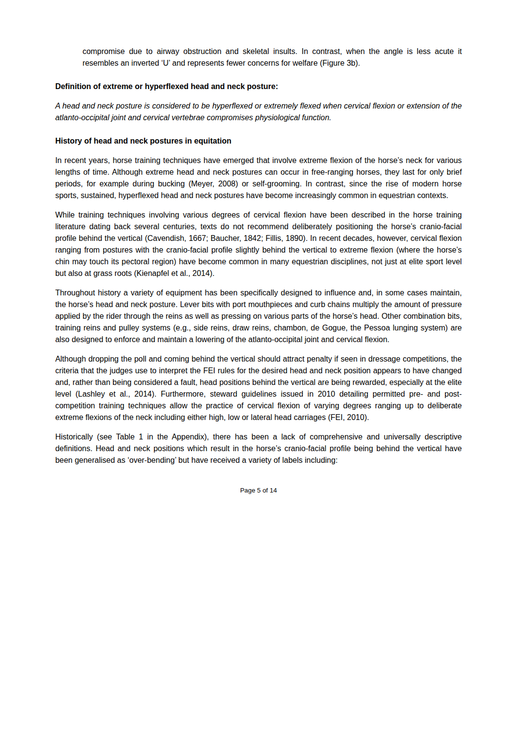compromise due to airway obstruction and skeletal insults. In contrast, when the angle is less acute it resembles an inverted ‘U’ and represents fewer concerns for welfare (Figure 3b).
Definition of extreme or hyperflexed head and neck posture:
A head and neck posture is considered to be hyperflexed or extremely flexed when cervical flexion or extension of the atlanto-occipital joint and cervical vertebrae compromises physiological function.
History of head and neck postures in equitation
In recent years, horse training techniques have emerged that involve extreme flexion of the horse’s neck for various lengths of time. Although extreme head and neck postures can occur in free-ranging horses, they last for only brief periods, for example during bucking (Meyer, 2008) or self-grooming. In contrast, since the rise of modern horse sports, sustained, hyperflexed head and neck postures have become increasingly common in equestrian contexts.
While training techniques involving various degrees of cervical flexion have been described in the horse training literature dating back several centuries, texts do not recommend deliberately positioning the horse’s cranio-facial profile behind the vertical (Cavendish, 1667; Baucher, 1842; Fillis, 1890). In recent decades, however, cervical flexion ranging from postures with the cranio-facial profile slightly behind the vertical to extreme flexion (where the horse’s chin may touch its pectoral region) have become common in many equestrian disciplines, not just at elite sport level but also at grass roots (Kienapfel et al., 2014).
Throughout history a variety of equipment has been specifically designed to influence and, in some cases maintain, the horse’s head and neck posture. Lever bits with port mouthpieces and curb chains multiply the amount of pressure applied by the rider through the reins as well as pressing on various parts of the horse’s head. Other combination bits, training reins and pulley systems (e.g., side reins, draw reins, chambon, de Gogue, the Pessoa lunging system) are also designed to enforce and maintain a lowering of the atlanto-occipital joint and cervical flexion.
Although dropping the poll and coming behind the vertical should attract penalty if seen in dressage competitions, the criteria that the judges use to interpret the FEI rules for the desired head and neck position appears to have changed and, rather than being considered a fault, head positions behind the vertical are being rewarded, especially at the elite level (Lashley et al., 2014). Furthermore, steward guidelines issued in 2010 detailing permitted pre- and post-competition training techniques allow the practice of cervical flexion of varying degrees ranging up to deliberate extreme flexions of the neck including either high, low or lateral head carriages (FEI, 2010).
Historically (see Table 1 in the Appendix), there has been a lack of comprehensive and universally descriptive definitions. Head and neck positions which result in the horse’s cranio-facial profile being behind the vertical have been generalised as ‘over-bending’ but have received a variety of labels including:
Page 5 of 14